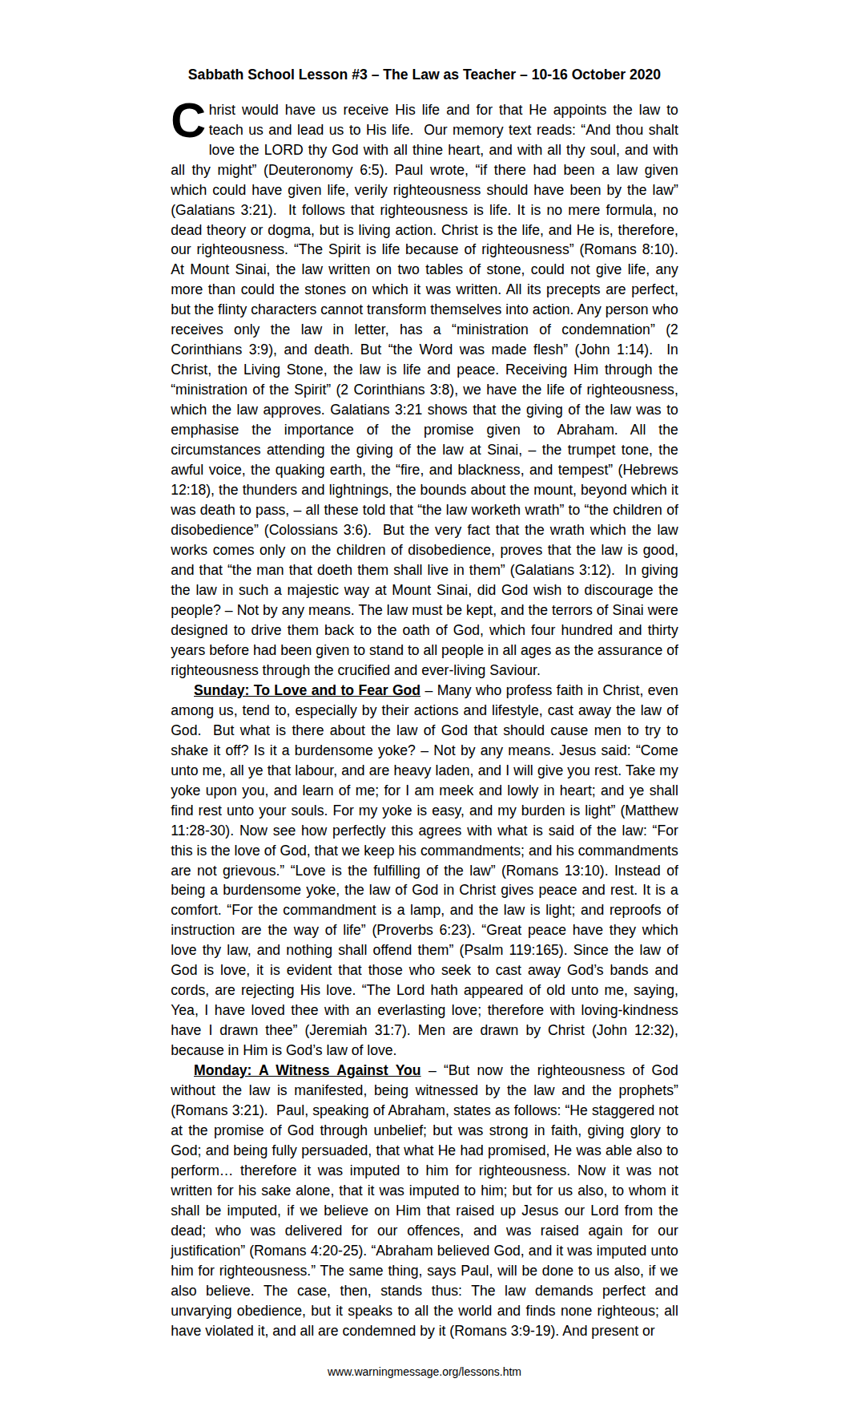Sabbath School Lesson #3 – The Law as Teacher – 10-16 October 2020
Christ would have us receive His life and for that He appoints the law to teach us and lead us to His life. Our memory text reads: “And thou shalt love the LORD thy God with all thine heart, and with all thy soul, and with all thy might” (Deuteronomy 6:5). Paul wrote, “if there had been a law given which could have given life, verily righteousness should have been by the law” (Galatians 3:21). It follows that righteousness is life. It is no mere formula, no dead theory or dogma, but is living action. Christ is the life, and He is, therefore, our righteousness. “The Spirit is life because of righteousness” (Romans 8:10). At Mount Sinai, the law written on two tables of stone, could not give life, any more than could the stones on which it was written. All its precepts are perfect, but the flinty characters cannot transform themselves into action. Any person who receives only the law in letter, has a “ministration of condemnation” (2 Corinthians 3:9), and death. But “the Word was made flesh” (John 1:14). In Christ, the Living Stone, the law is life and peace. Receiving Him through the “ministration of the Spirit” (2 Corinthians 3:8), we have the life of righteousness, which the law approves. Galatians 3:21 shows that the giving of the law was to emphasise the importance of the promise given to Abraham. All the circumstances attending the giving of the law at Sinai, – the trumpet tone, the awful voice, the quaking earth, the “fire, and blackness, and tempest” (Hebrews 12:18), the thunders and lightnings, the bounds about the mount, beyond which it was death to pass, – all these told that “the law worketh wrath” to “the children of disobedience” (Colossians 3:6). But the very fact that the wrath which the law works comes only on the children of disobedience, proves that the law is good, and that “the man that doeth them shall live in them” (Galatians 3:12). In giving the law in such a majestic way at Mount Sinai, did God wish to discourage the people? – Not by any means. The law must be kept, and the terrors of Sinai were designed to drive them back to the oath of God, which four hundred and thirty years before had been given to stand to all people in all ages as the assurance of righteousness through the crucified and ever-living Saviour.
Sunday: To Love and to Fear God – Many who profess faith in Christ, even among us, tend to, especially by their actions and lifestyle, cast away the law of God. But what is there about the law of God that should cause men to try to shake it off? Is it a burdensome yoke? – Not by any means. Jesus said: “Come unto me, all ye that labour, and are heavy laden, and I will give you rest. Take my yoke upon you, and learn of me; for I am meek and lowly in heart; and ye shall find rest unto your souls. For my yoke is easy, and my burden is light” (Matthew 11:28-30). Now see how perfectly this agrees with what is said of the law: “For this is the love of God, that we keep his commandments; and his commandments are not grievous.” “Love is the fulfilling of the law” (Romans 13:10). Instead of being a burdensome yoke, the law of God in Christ gives peace and rest. It is a comfort. “For the commandment is a lamp, and the law is light; and reproofs of instruction are the way of life” (Proverbs 6:23). “Great peace have they which love thy law, and nothing shall offend them” (Psalm 119:165). Since the law of God is love, it is evident that those who seek to cast away God’s bands and cords, are rejecting His love. “The Lord hath appeared of old unto me, saying, Yea, I have loved thee with an everlasting love; therefore with loving-kindness have I drawn thee” (Jeremiah 31:7). Men are drawn by Christ (John 12:32), because in Him is God’s law of love.
Monday: A Witness Against You – “But now the righteousness of God without the law is manifested, being witnessed by the law and the prophets” (Romans 3:21). Paul, speaking of Abraham, states as follows: “He staggered not at the promise of God through unbelief; but was strong in faith, giving glory to God; and being fully persuaded, that what He had promised, He was able also to perform… therefore it was imputed to him for righteousness. Now it was not written for his sake alone, that it was imputed to him; but for us also, to whom it shall be imputed, if we believe on Him that raised up Jesus our Lord from the dead; who was delivered for our offences, and was raised again for our justification” (Romans 4:20-25). “Abraham believed God, and it was imputed unto him for righteousness.” The same thing, says Paul, will be done to us also, if we also believe. The case, then, stands thus: The law demands perfect and unvarying obedience, but it speaks to all the world and finds none righteous; all have violated it, and all are condemned by it (Romans 3:9-19). And present or
www.warningmessage.org/lessons.htm